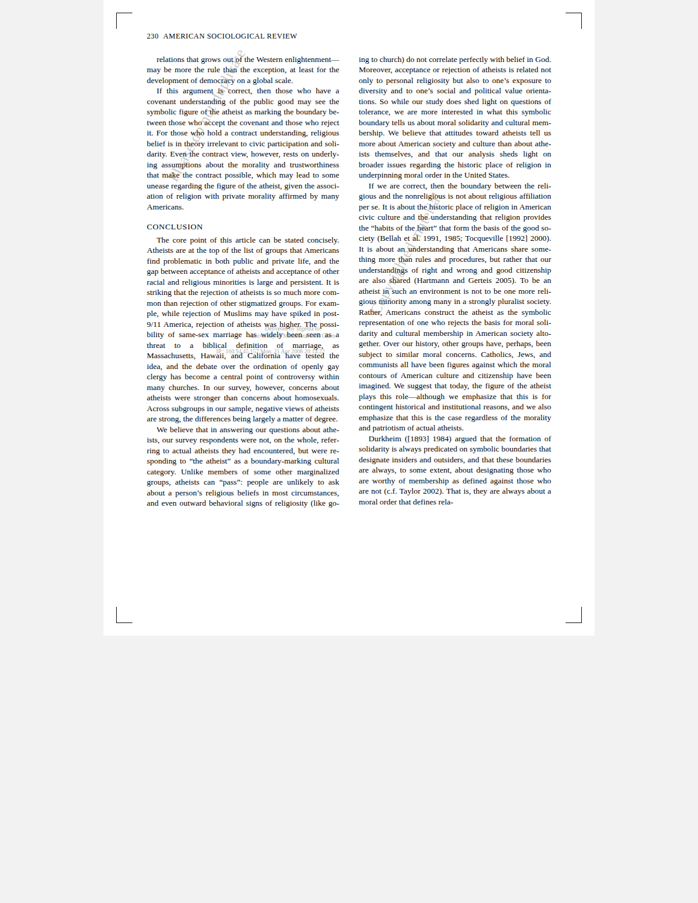230 American Sociological Review
relations that grows out of the Western enlightenment—may be more the rule than the exception, at least for the development of democracy on a global scale.
If this argument is correct, then those who have a covenant understanding of the public good may see the symbolic figure of the atheist as marking the boundary between those who accept the covenant and those who reject it. For those who hold a contract understanding, religious belief is in theory irrelevant to civic participation and solidarity. Even the contract view, however, rests on underlying assumptions about the morality and trustworthiness that make the contract possible, which may lead to some unease regarding the figure of the atheist, given the association of religion with private morality affirmed by many Americans.
Conclusion
The core point of this article can be stated concisely. Atheists are at the top of the list of groups that Americans find problematic in both public and private life, and the gap between acceptance of atheists and acceptance of other racial and religious minorities is large and persistent. It is striking that the rejection of atheists is so much more common than rejection of other stigmatized groups. For example, while rejection of Muslims may have spiked in post-9/11 America, rejection of atheists was higher. The possibility of same-sex marriage has widely been seen as a threat to a biblical definition of marriage, as Massachusetts, Hawaii, and California have tested the idea, and the debate over the ordination of openly gay clergy has become a central point of controversy within many churches. In our survey, however, concerns about atheists were stronger than concerns about homosexuals. Across subgroups in our sample, negative views of atheists are strong, the differences being largely a matter of degree.
We believe that in answering our questions about atheists, our survey respondents were not, on the whole, referring to actual atheists they had encountered, but were responding to “the atheist” as a boundary-marking cultural category. Unlike members of some other marginalized groups, atheists can “pass”: people are unlikely to ask about a person’s religious beliefs in most circumstances, and even outward behavioral signs of religiosity (like going to church) do not correlate perfectly with belief in God. Moreover, acceptance or rejection of atheists is related not only to personal religiosity but also to one’s exposure to diversity and to one’s social and political value orientations. So while our study does shed light on questions of tolerance, we are more interested in what this symbolic boundary tells us about moral solidarity and cultural membership. We believe that attitudes toward atheists tell us more about American society and culture than about atheists themselves, and that our analysis sheds light on broader issues regarding the historic place of religion in underpinning moral order in the United States.
If we are correct, then the boundary between the religious and the nonreligious is not about religious affiliation per se. It is about the historic place of religion in American civic culture and the understanding that religion provides the “habits of the heart” that form the basis of the good society (Bellah et al. 1991, 1985; Tocqueville [1992] 2000). It is about an understanding that Americans share something more than rules and procedures, but rather that our understandings of right and wrong and good citizenship are also shared (Hartmann and Gerteis 2005). To be an atheist in such an environment is not to be one more religious minority among many in a strongly pluralist society. Rather, Americans construct the atheist as the symbolic representation of one who rejects the basis for moral solidarity and cultural membership in American society altogether. Over our history, other groups have, perhaps, been subject to similar moral concerns. Catholics, Jews, and communists all have been figures against which the moral contours of American culture and citizenship have been imagined. We suggest that today, the figure of the atheist plays this role—although we emphasize that this is for contingent historical and institutional reasons, and we also emphasize that this is the case regardless of the morality and patriotism of actual atheists.
Durkheim ([1893] 1984) argued that the formation of solidarity is always predicated on symbolic boundaries that designate insiders and outsiders, and that these boundaries are always, to some extent, about designating those who are worthy of membership as defined against those who are not (c.f. Taylor 2002). That is, they are always about a moral order that defines rela-
Please do not duplicate
Copyrighted material
Delivered by Ingenta to:
University of Minnesota Twin Cities
IP : 160.94.45.157 Mon, 21 Apr 2008 20:14:22